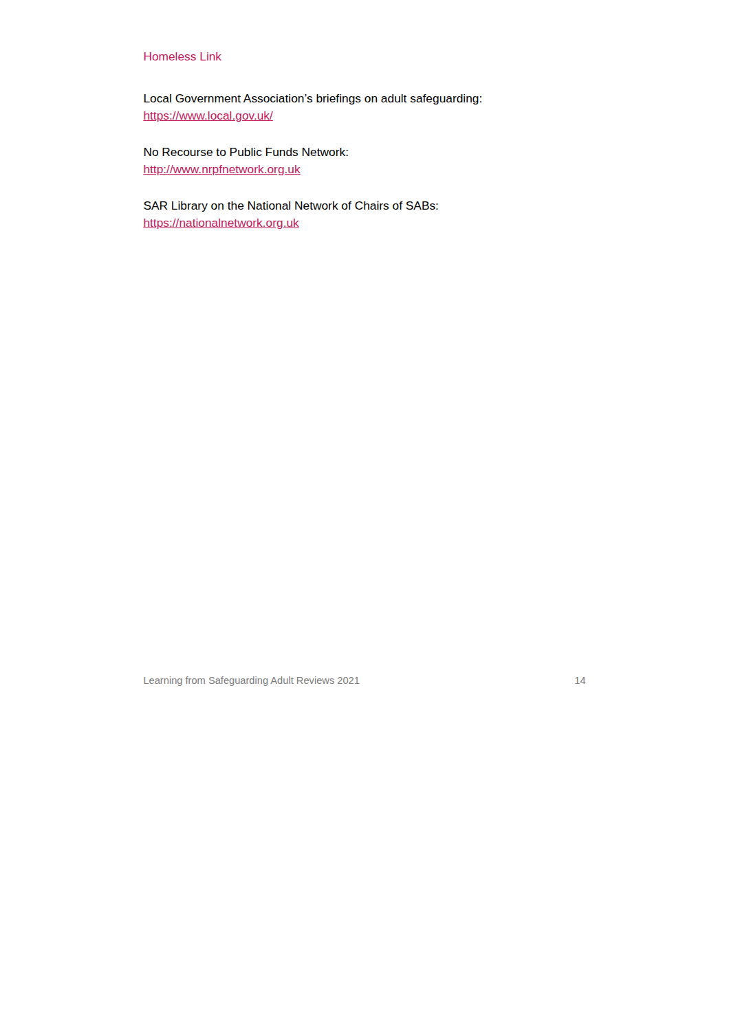Homeless Link
Local Government Association’s briefings on adult safeguarding:
https://www.local.gov.uk/
No Recourse to Public Funds Network:
http://www.nrpfnetwork.org.uk
SAR Library on the National Network of Chairs of SABs:
https://nationalnetwork.org.uk
Learning from Safeguarding Adult Reviews 2021 14